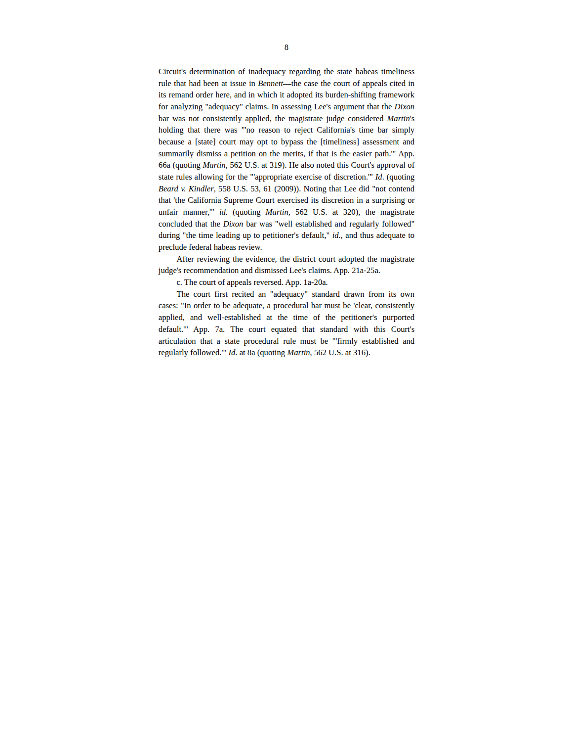8
Circuit's determination of inadequacy regarding the state habeas timeliness rule that had been at issue in Bennett—the case the court of appeals cited in its remand order here, and in which it adopted its burden-shifting framework for analyzing "adequacy" claims. In assessing Lee's argument that the Dixon bar was not consistently applied, the magistrate judge considered Martin's holding that there was "'no reason to reject California's time bar simply because a [state] court may opt to bypass the [timeliness] assessment and summarily dismiss a petition on the merits, if that is the easier path.'" App. 66a (quoting Martin, 562 U.S. at 319). He also noted this Court's approval of state rules allowing for the "'appropriate exercise of discretion.'" Id. (quoting Beard v. Kindler, 558 U.S. 53, 61 (2009)). Noting that Lee did "not contend that 'the California Supreme Court exercised its discretion in a surprising or unfair manner,'" id. (quoting Martin, 562 U.S. at 320), the magistrate concluded that the Dixon bar was "well established and regularly followed" during "the time leading up to petitioner's default," id., and thus adequate to preclude federal habeas review.
After reviewing the evidence, the district court adopted the magistrate judge's recommendation and dismissed Lee's claims. App. 21a-25a.
c. The court of appeals reversed. App. 1a-20a.
The court first recited an "adequacy" standard drawn from its own cases: "In order to be adequate, a procedural bar must be 'clear, consistently applied, and well-established at the time of the petitioner's purported default.'" App. 7a. The court equated that standard with this Court's articulation that a state procedural rule must be "'firmly established and regularly followed.'" Id. at 8a (quoting Martin, 562 U.S. at 316).